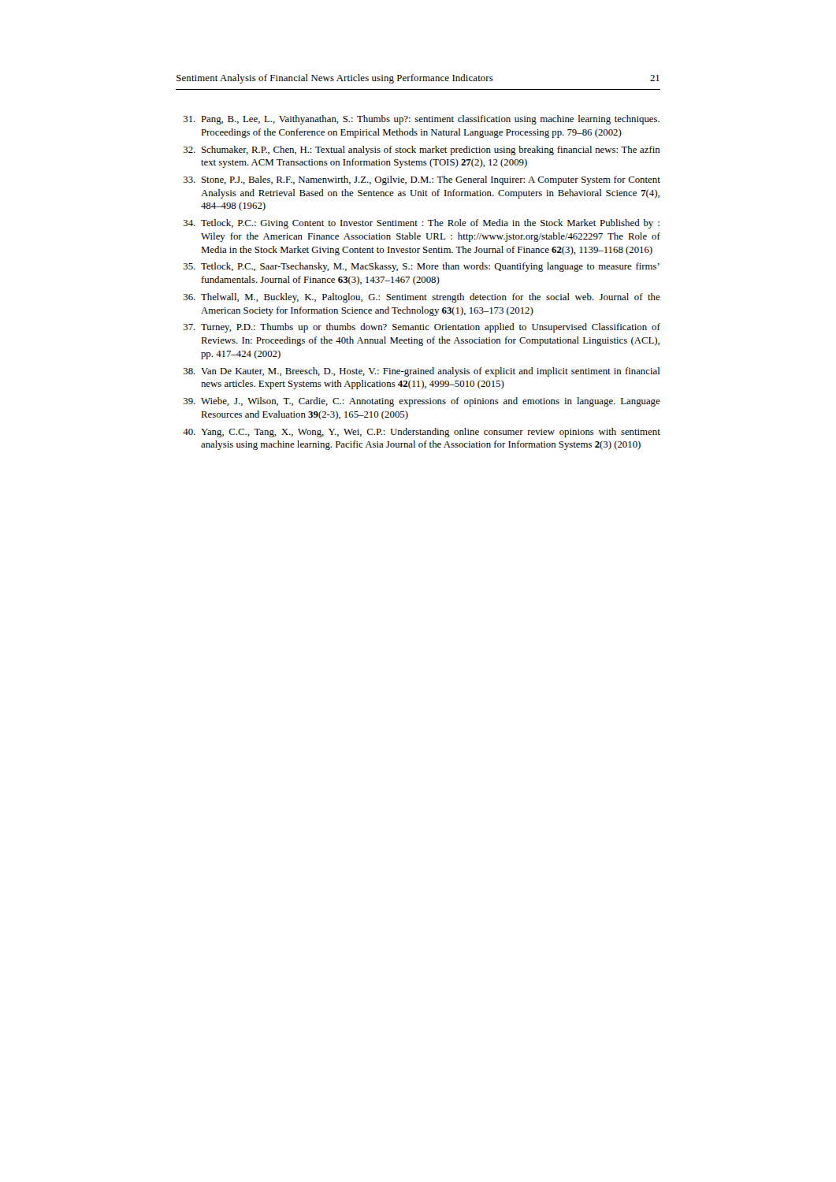Sentiment Analysis of Financial News Articles using Performance Indicators 21
31. Pang, B., Lee, L., Vaithyanathan, S.: Thumbs up?: sentiment classification using machine learning techniques. Proceedings of the Conference on Empirical Methods in Natural Language Processing pp. 79–86 (2002)
32. Schumaker, R.P., Chen, H.: Textual analysis of stock market prediction using breaking financial news: The azfin text system. ACM Transactions on Information Systems (TOIS) 27(2), 12 (2009)
33. Stone, P.J., Bales, R.F., Namenwirth, J.Z., Ogilvie, D.M.: The General Inquirer: A Computer System for Content Analysis and Retrieval Based on the Sentence as Unit of Information. Computers in Behavioral Science 7(4), 484–498 (1962)
34. Tetlock, P.C.: Giving Content to Investor Sentiment : The Role of Media in the Stock Market Published by : Wiley for the American Finance Association Stable URL : http://www.jstor.org/stable/4622297 The Role of Media in the Stock Market Giving Content to Investor Sentim. The Journal of Finance 62(3), 1139–1168 (2016)
35. Tetlock, P.C., Saar-Tsechansky, M., MacSkassy, S.: More than words: Quantifying language to measure firms’ fundamentals. Journal of Finance 63(3), 1437–1467 (2008)
36. Thelwall, M., Buckley, K., Paltoglou, G.: Sentiment strength detection for the social web. Journal of the American Society for Information Science and Technology 63(1), 163–173 (2012)
37. Turney, P.D.: Thumbs up or thumbs down? Semantic Orientation applied to Unsupervised Classification of Reviews. In: Proceedings of the 40th Annual Meeting of the Association for Computational Linguistics (ACL), pp. 417–424 (2002)
38. Van De Kauter, M., Breesch, D., Hoste, V.: Fine-grained analysis of explicit and implicit sentiment in financial news articles. Expert Systems with Applications 42(11), 4999–5010 (2015)
39. Wiebe, J., Wilson, T., Cardie, C.: Annotating expressions of opinions and emotions in language. Language Resources and Evaluation 39(2-3), 165–210 (2005)
40. Yang, C.C., Tang, X., Wong, Y., Wei, C.P.: Understanding online consumer review opinions with sentiment analysis using machine learning. Pacific Asia Journal of the Association for Information Systems 2(3) (2010)